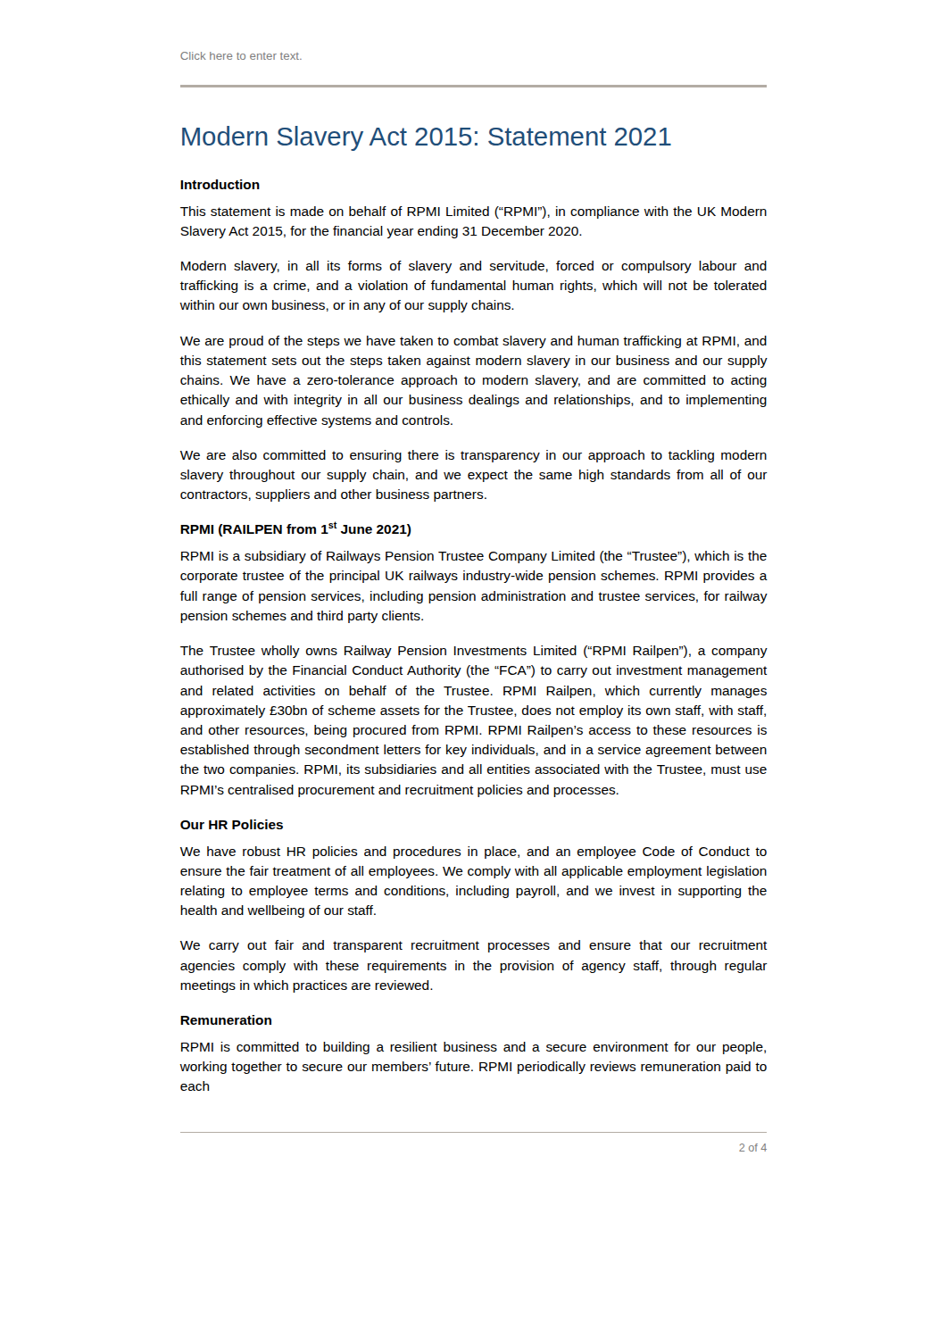Click here to enter text.
Modern Slavery Act 2015: Statement 2021
Introduction
This statement is made on behalf of RPMI Limited (“RPMI”), in compliance with the UK Modern Slavery Act 2015, for the financial year ending 31 December 2020.
Modern slavery, in all its forms of slavery and servitude, forced or compulsory labour and trafficking is a crime, and a violation of fundamental human rights, which will not be tolerated within our own business, or in any of our supply chains.
We are proud of the steps we have taken to combat slavery and human trafficking at RPMI, and this statement sets out the steps taken against modern slavery in our business and our supply chains. We have a zero-tolerance approach to modern slavery, and are committed to acting ethically and with integrity in all our business dealings and relationships, and to implementing and enforcing effective systems and controls.
We are also committed to ensuring there is transparency in our approach to tackling modern slavery throughout our supply chain, and we expect the same high standards from all of our contractors, suppliers and other business partners.
RPMI (RAILPEN from 1st June 2021)
RPMI is a subsidiary of Railways Pension Trustee Company Limited (the “Trustee”), which is the corporate trustee of the principal UK railways industry-wide pension schemes. RPMI provides a full range of pension services, including pension administration and trustee services, for railway pension schemes and third party clients.
The Trustee wholly owns Railway Pension Investments Limited (“RPMI Railpen”), a company authorised by the Financial Conduct Authority (the “FCA”) to carry out investment management and related activities on behalf of the Trustee. RPMI Railpen, which currently manages approximately £30bn of scheme assets for the Trustee, does not employ its own staff, with staff, and other resources, being procured from RPMI. RPMI Railpen’s access to these resources is established through secondment letters for key individuals, and in a service agreement between the two companies. RPMI, its subsidiaries and all entities associated with the Trustee, must use RPMI’s centralised procurement and recruitment policies and processes.
Our HR Policies
We have robust HR policies and procedures in place, and an employee Code of Conduct to ensure the fair treatment of all employees. We comply with all applicable employment legislation relating to employee terms and conditions, including payroll, and we invest in supporting the health and wellbeing of our staff.
We carry out fair and transparent recruitment processes and ensure that our recruitment agencies comply with these requirements in the provision of agency staff, through regular meetings in which practices are reviewed.
Remuneration
RPMI is committed to building a resilient business and a secure environment for our people, working together to secure our members’ future. RPMI periodically reviews remuneration paid to each
2 of 4